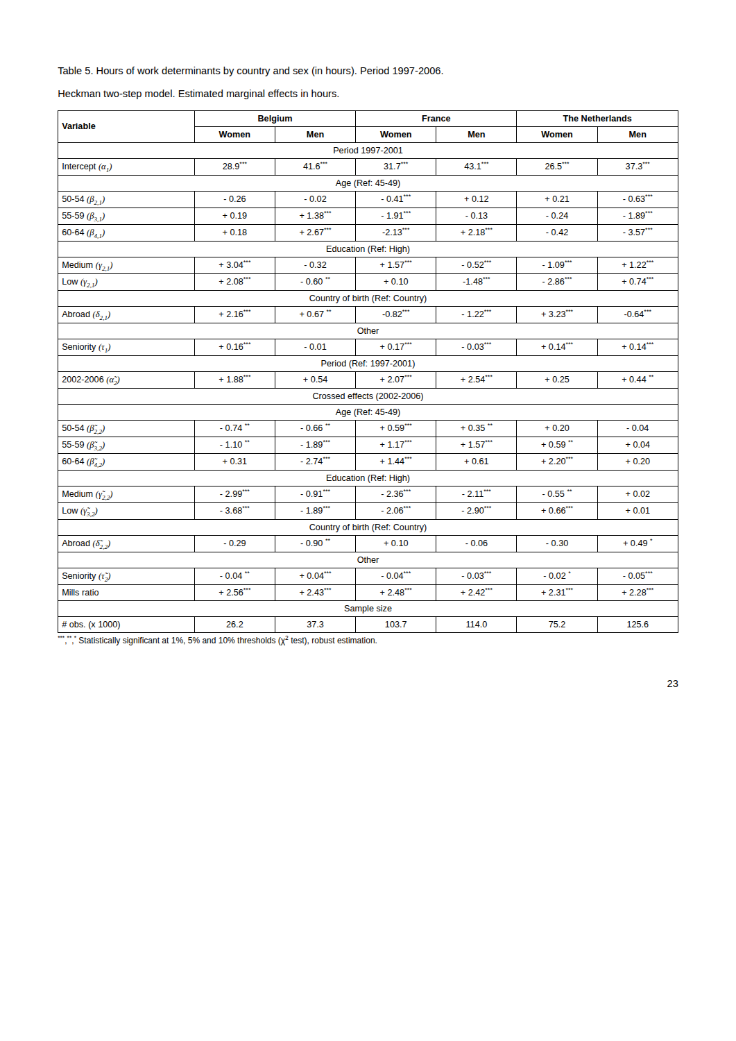Table 5. Hours of work determinants by country and sex (in hours). Period 1997-2006.
Heckman two-step model. Estimated marginal effects in hours.
| Variable | Belgium | France | The Netherlands |
| --- | --- | --- | --- |
| Women | Men | Women | Men | Women | Men |
| Period 1997-2001 |
| Intercept (α 1 ) | 28.9 *** | 41.6 *** | 31.7 *** | 43.1 *** | 26.5 *** | 37.3 *** |
| Age (Ref: 45-49) |
| 50-54 (β 2,1 ) | - 0.26 | - 0.02 | - 0.41 *** | + 0.12 | + 0.21 | - 0.63 *** |
| 55-59 (β 3,1 ) | + 0.19 | + 1.38 *** | - 1.91 *** | - 0.13 | - 0.24 | - 1.89 *** |
| 60-64 (β 4,1 ) | + 0.18 | + 2.67 *** | -2.13 *** | + 2.18 *** | - 0.42 | - 3.57 *** |
| Education (Ref: High) |
| Medium (γ 2,1 ) | + 3.04 *** | - 0.32 | + 1.57 *** | - 0.52 *** | - 1.09 *** | + 1.22 *** |
| Low (γ 2,1 ) | + 2.08 *** | - 0.60 ** | + 0.10 | -1.48 *** | - 2.86 *** | + 0.74 *** |
| Country of birth (Ref: Country) |
| Abroad (δ 2,1 ) | + 2.16 *** | + 0.67 ** | -0.82 *** | - 1.22 *** | + 3.23 *** | -0.64 *** |
| Other |
| Seniority (τ 1 ) | + 0.16 *** | - 0.01 | + 0.17 *** | - 0.03 *** | + 0.14 *** | + 0.14 *** |
| Period (Ref: 1997-2001) |
| 2002-2006 (α̃ 2 ) | + 1.88 *** | + 0.54 | + 2.07 *** | + 2.54 *** | + 0.25 | + 0.44 ** |
| Crossed effects (2002-2006) |
| Age (Ref: 45-49) |
| 50-54 (β̃ 2,2 ) | - 0.74 ** | - 0.66 ** | + 0.59 *** | + 0.35 ** | + 0.20 | - 0.04 |
| 55-59 (β̃ 3,2 ) | - 1.10 ** | - 1.89 *** | + 1.17 *** | + 1.57 *** | + 0.59 ** | + 0.04 |
| 60-64 (β̃ 4,2 ) | + 0.31 | - 2.74 *** | + 1.44 *** | + 0.61 | + 2.20 *** | + 0.20 |
| Education (Ref: High) |
| Medium (γ̃ 2,2 ) | - 2.99 *** | - 0.91 *** | - 2.36 *** | - 2.11 *** | - 0.55 ** | + 0.02 |
| Low (γ̃ 3,2 ) | - 3.68 *** | - 1.89 *** | - 2.06 *** | - 2.90 *** | + 0.66 *** | + 0.01 |
| Country of birth (Ref: Country) |
| Abroad (δ̃ 2,2 ) | - 0.29 | - 0.90 ** | + 0.10 | - 0.06 | - 0.30 | + 0.49 * |
| Other |
| Seniority (τ̃ 2 ) | - 0.04 ** | + 0.04 *** | - 0.04 *** | - 0.03 *** | - 0.02 * | - 0.05 *** |
| Mills ratio | + 2.56 *** | + 2.43 *** | + 2.48 *** | + 2.42 *** | + 2.31 *** | + 2.28 *** |
| Sample size |
| # obs. (x 1000) | 26.2 | 37.3 | 103.7 | 114.0 | 75.2 | 125.6 |
***,**,* Statistically significant at 1%, 5% and 10% thresholds (χ2 test), robust estimation.
23